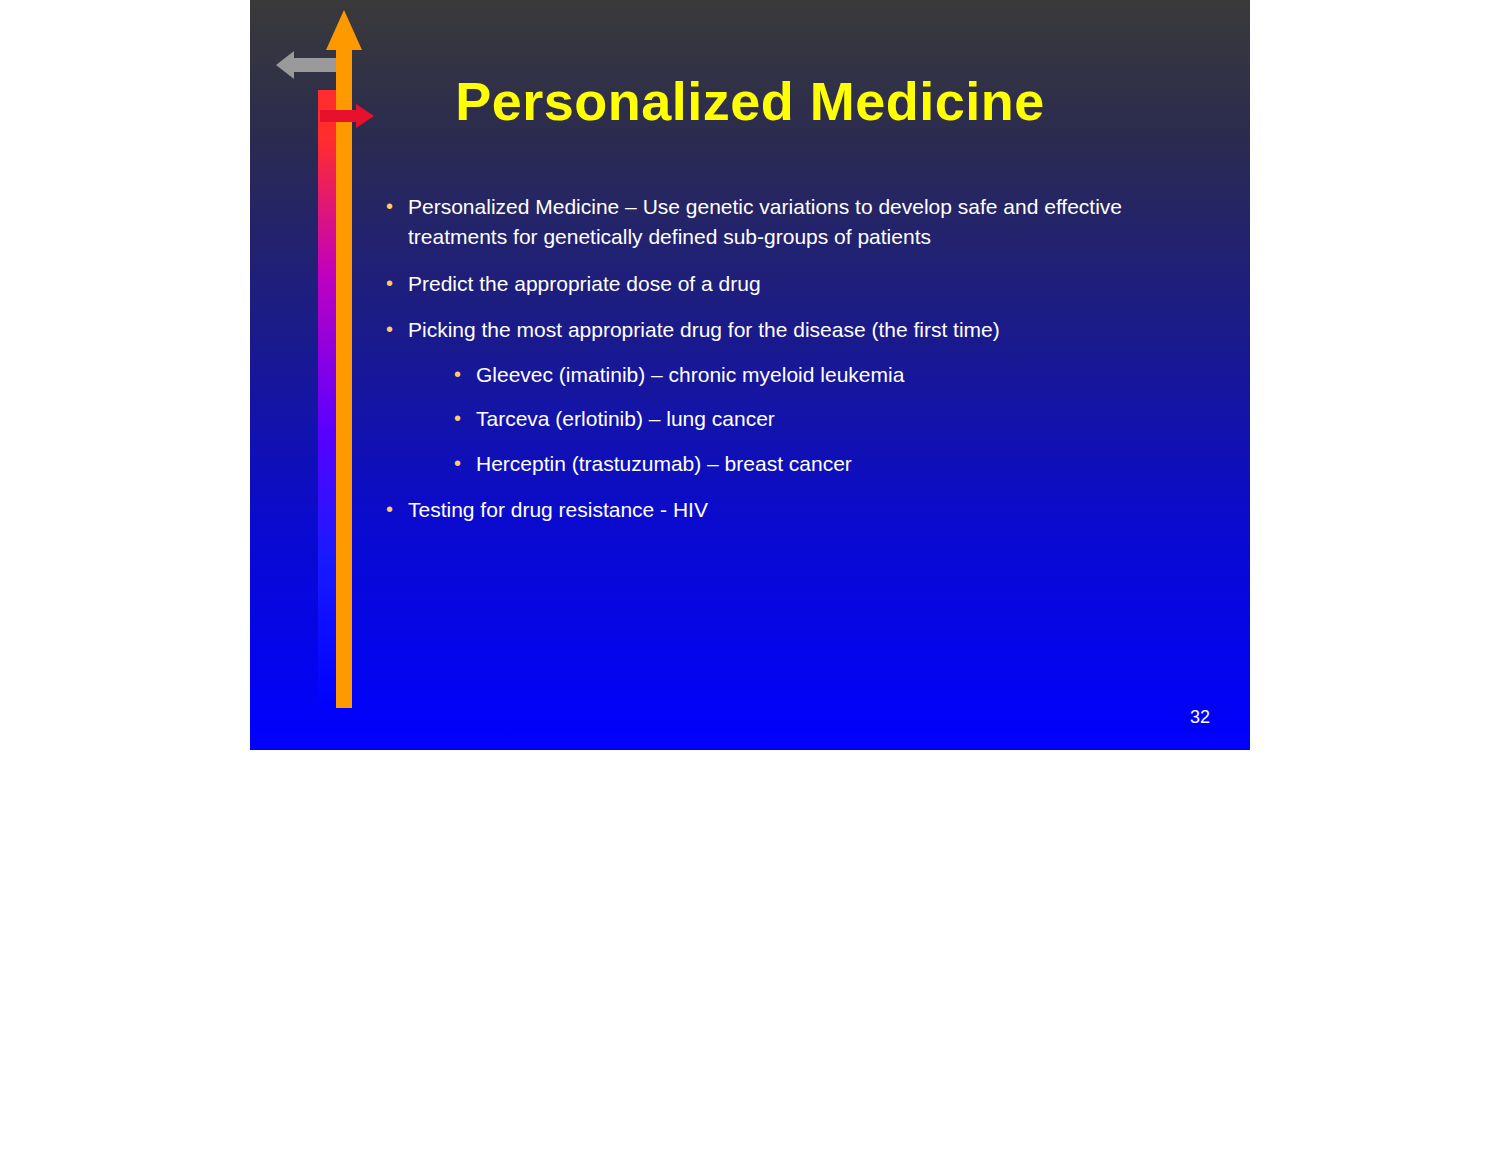Personalized Medicine
Personalized Medicine – Use genetic variations to develop safe and effective treatments for genetically defined sub-groups of patients
Predict the appropriate dose of a drug
Picking the most appropriate drug for the disease (the first time)
Gleevec (imatinib) – chronic myeloid leukemia
Tarceva (erlotinib) – lung cancer
Herceptin (trastuzumab) – breast cancer
Testing for drug resistance - HIV
32